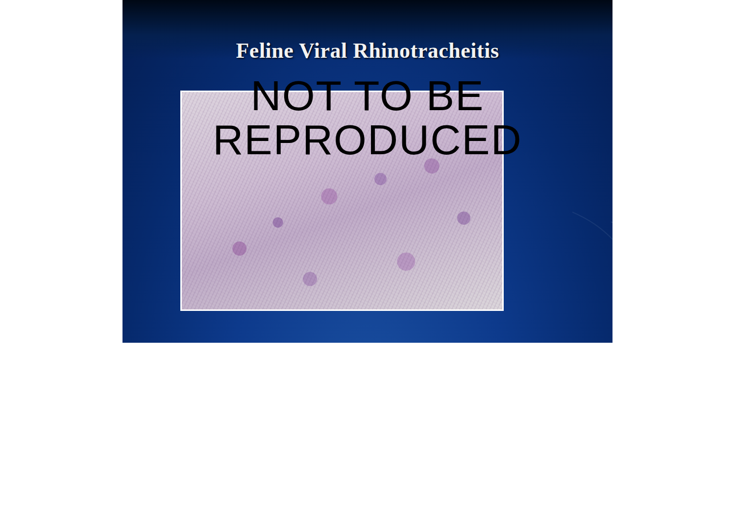Feline Viral Rhinotracheitis
NOT TO BE REPRODUCED